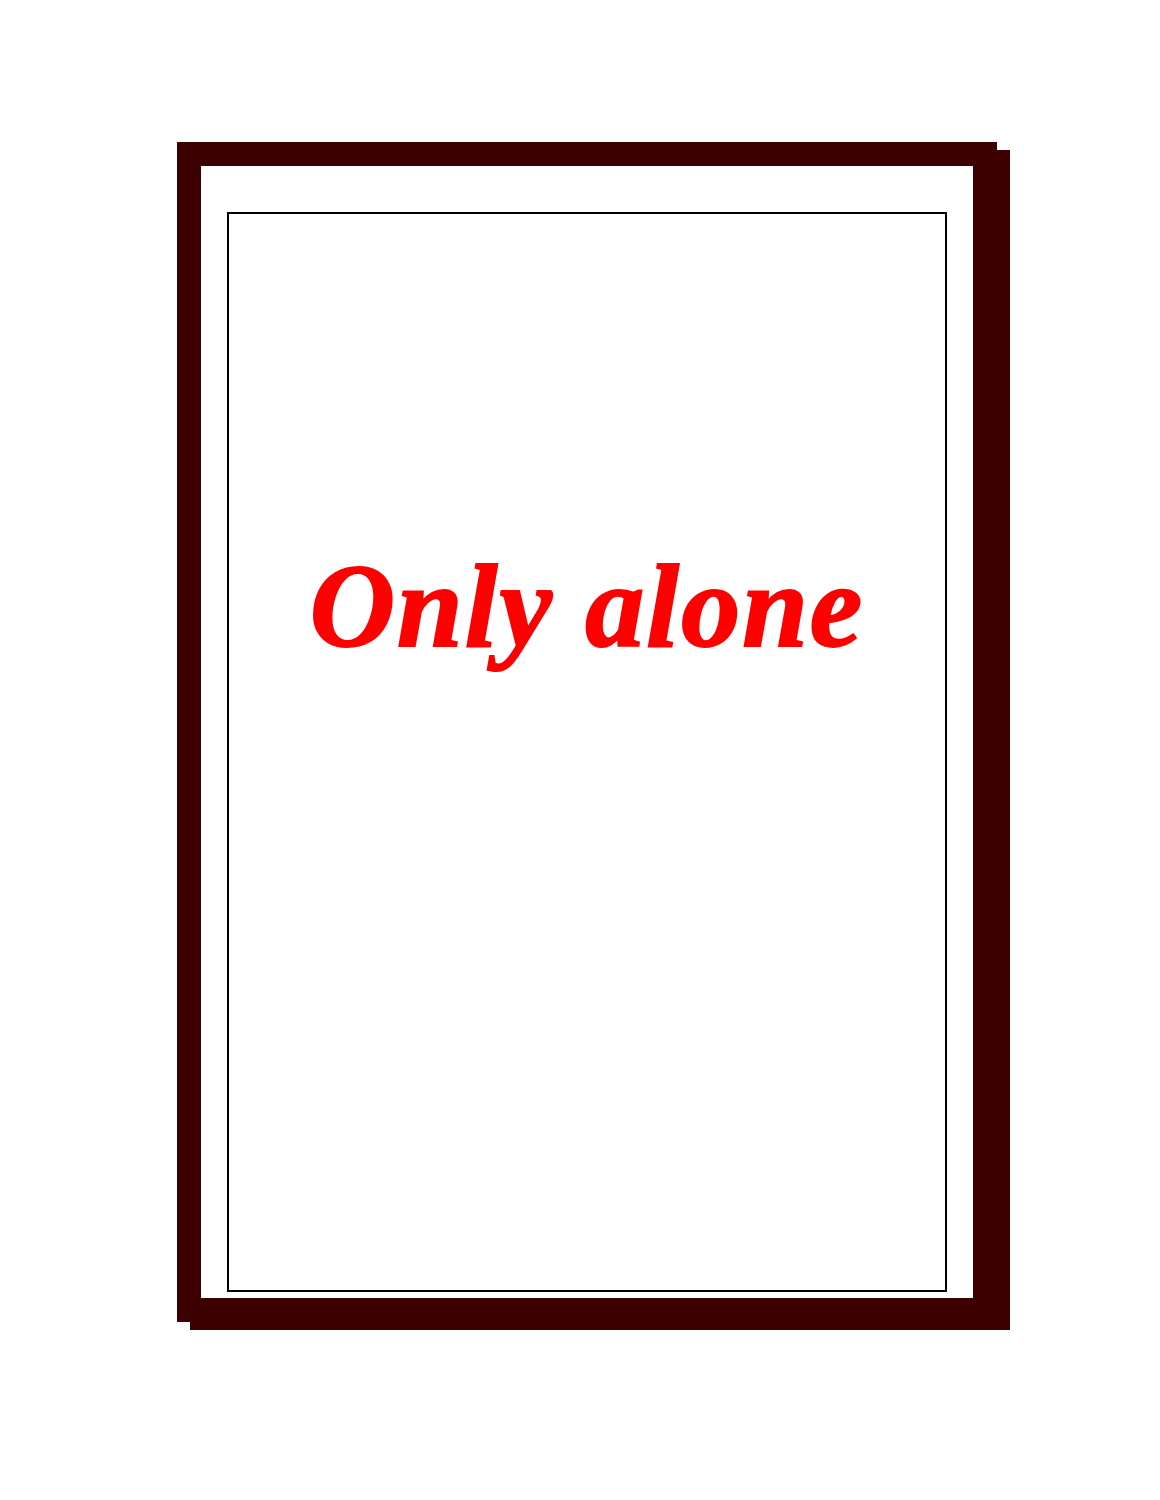Only alone